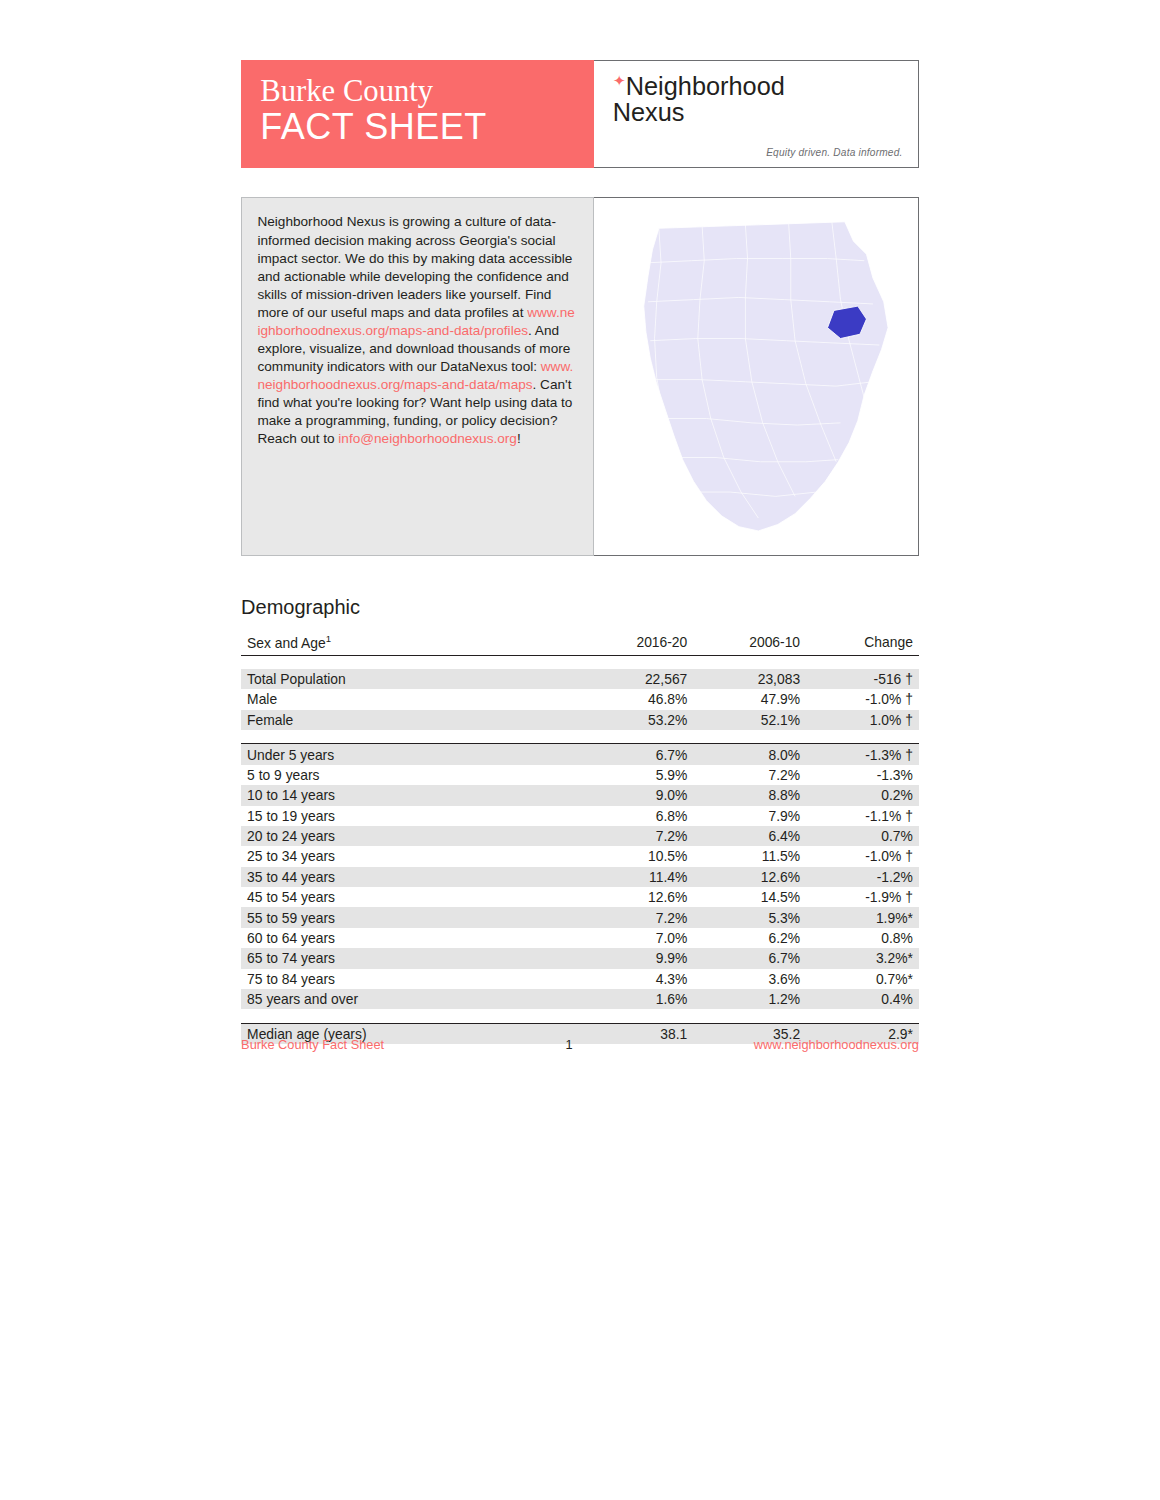Burke County
FACT SHEET
✦Neighborhood
Nexus
Equity driven. Data informed.
Neighborhood Nexus is growing a culture of data-informed decision making across Georgia's social impact sector. We do this by making data accessible and actionable while developing the confidence and skills of mission-driven leaders like yourself. Find more of our useful maps and data profiles at www.neighborhoodnexus.org/maps-and-data/profiles. And explore, visualize, and download thousands of more community indicators with our DataNexus tool: www.neighborhoodnexus.org/maps-and-data/maps. Can't find what you're looking for? Want help using data to make a programming, funding, or policy decision? Reach out to info@neighborhoodnexus.org!
Demographic
| Sex and Age 1 | 2016-20 | 2006-10 | Change |
| --- | --- | --- | --- |
| Total Population | 22,567 | 23,083 | -516 † |
| Male | 46.8% | 47.9% | -1.0% † |
| Female | 53.2% | 52.1% | 1.0% † |
| Under 5 years | 6.7% | 8.0% | -1.3% † |
| 5 to 9 years | 5.9% | 7.2% | -1.3% |
| 10 to 14 years | 9.0% | 8.8% | 0.2% |
| 15 to 19 years | 6.8% | 7.9% | -1.1% † |
| 20 to 24 years | 7.2% | 6.4% | 0.7% |
| 25 to 34 years | 10.5% | 11.5% | -1.0% † |
| 35 to 44 years | 11.4% | 12.6% | -1.2% |
| 45 to 54 years | 12.6% | 14.5% | -1.9% † |
| 55 to 59 years | 7.2% | 5.3% | 1.9%* |
| 60 to 64 years | 7.0% | 6.2% | 0.8% |
| 65 to 74 years | 9.9% | 6.7% | 3.2%* |
| 75 to 84 years | 4.3% | 3.6% | 0.7%* |
| 85 years and over | 1.6% | 1.2% | 0.4% |
| Median age (years) | 38.1 | 35.2 | 2.9* |
Burke County Fact Sheet
1
www.neighborhoodnexus.org